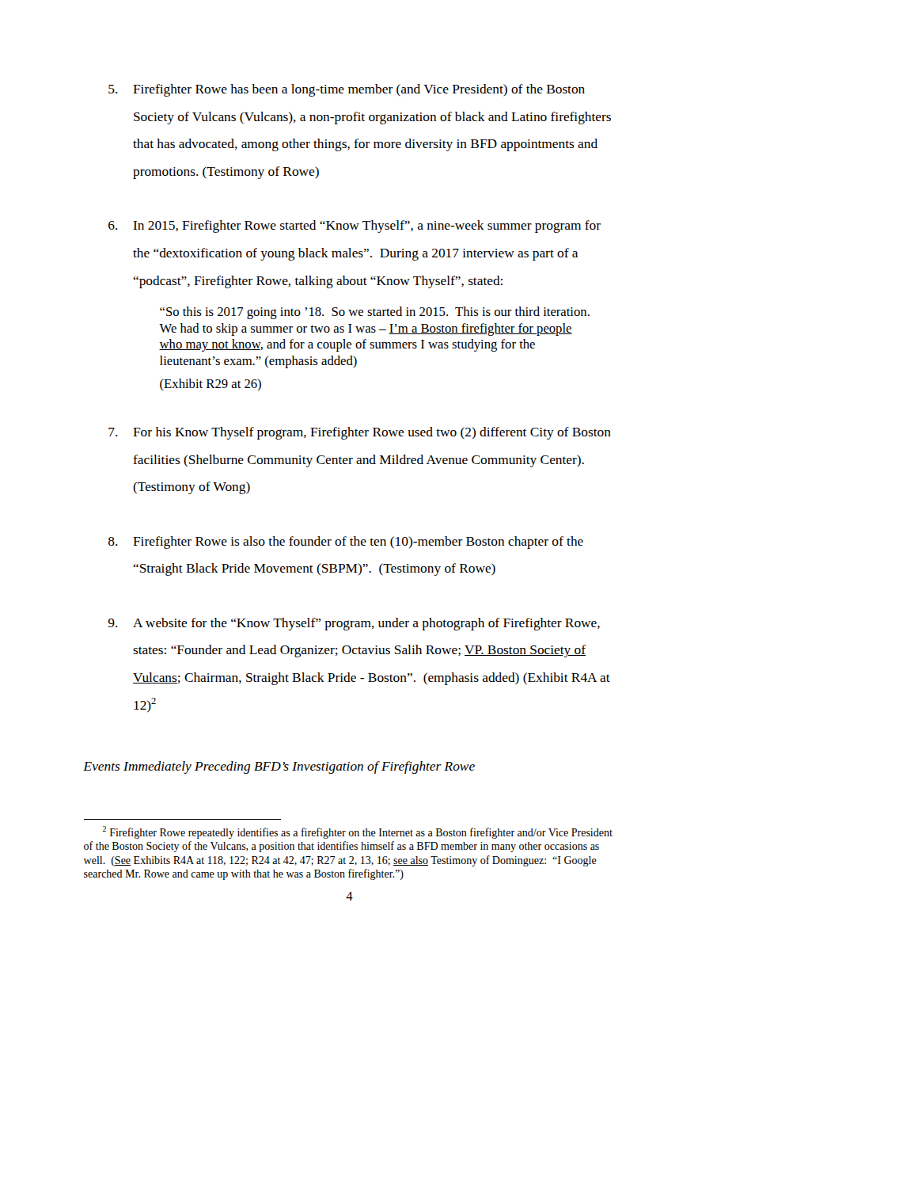Firefighter Rowe has been a long-time member (and Vice President) of the Boston Society of Vulcans (Vulcans), a non-profit organization of black and Latino firefighters that has advocated, among other things, for more diversity in BFD appointments and promotions. (Testimony of Rowe)
In 2015, Firefighter Rowe started “Know Thyself”, a nine-week summer program for the “dextoxification of young black males”. During a 2017 interview as part of a “podcast”, Firefighter Rowe, talking about “Know Thyself”, stated:
“So this is 2017 going into ’18. So we started in 2015. This is our third iteration. We had to skip a summer or two as I was – I’m a Boston firefighter for people who may not know, and for a couple of summers I was studying for the lieutenant’s exam.” (emphasis added)
(Exhibit R29 at 26)
For his Know Thyself program, Firefighter Rowe used two (2) different City of Boston facilities (Shelburne Community Center and Mildred Avenue Community Center). (Testimony of Wong)
Firefighter Rowe is also the founder of the ten (10)-member Boston chapter of the “Straight Black Pride Movement (SBPM)”. (Testimony of Rowe)
A website for the “Know Thyself” program, under a photograph of Firefighter Rowe, states: “Founder and Lead Organizer; Octavius Salih Rowe; VP. Boston Society of Vulcans; Chairman, Straight Black Pride - Boston”. (emphasis added) (Exhibit R4A at 12)2
Events Immediately Preceding BFD’s Investigation of Firefighter Rowe
2 Firefighter Rowe repeatedly identifies as a firefighter on the Internet as a Boston firefighter and/or Vice President of the Boston Society of the Vulcans, a position that identifies himself as a BFD member in many other occasions as well. (See Exhibits R4A at 118, 122; R24 at 42, 47; R27 at 2, 13, 16; see also Testimony of Dominguez: “I Google searched Mr. Rowe and came up with that he was a Boston firefighter.”)
4